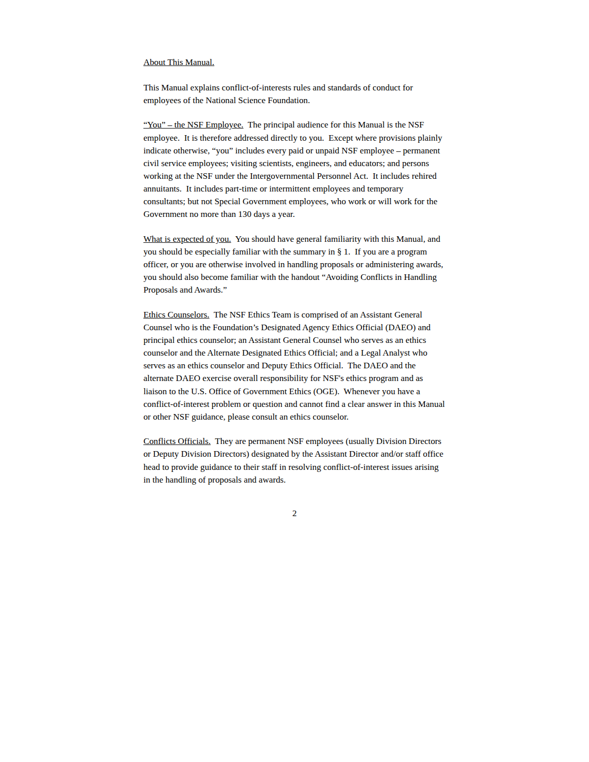About This Manual.
This Manual explains conflict-of-interests rules and standards of conduct for employees of the National Science Foundation.
“You” – the NSF Employee. The principal audience for this Manual is the NSF employee. It is therefore addressed directly to you. Except where provisions plainly indicate otherwise, “you” includes every paid or unpaid NSF employee – permanent civil service employees; visiting scientists, engineers, and educators; and persons working at the NSF under the Intergovernmental Personnel Act. It includes rehired annuitants. It includes part-time or intermittent employees and temporary consultants; but not Special Government employees, who work or will work for the Government no more than 130 days a year.
What is expected of you. You should have general familiarity with this Manual, and you should be especially familiar with the summary in § 1. If you are a program officer, or you are otherwise involved in handling proposals or administering awards, you should also become familiar with the handout “Avoiding Conflicts in Handling Proposals and Awards.”
Ethics Counselors. The NSF Ethics Team is comprised of an Assistant General Counsel who is the Foundation’s Designated Agency Ethics Official (DAEO) and principal ethics counselor; an Assistant General Counsel who serves as an ethics counselor and the Alternate Designated Ethics Official; and a Legal Analyst who serves as an ethics counselor and Deputy Ethics Official. The DAEO and the alternate DAEO exercise overall responsibility for NSF's ethics program and as liaison to the U.S. Office of Government Ethics (OGE). Whenever you have a conflict-of-interest problem or question and cannot find a clear answer in this Manual or other NSF guidance, please consult an ethics counselor.
Conflicts Officials. They are permanent NSF employees (usually Division Directors or Deputy Division Directors) designated by the Assistant Director and/or staff office head to provide guidance to their staff in resolving conflict-of-interest issues arising in the handling of proposals and awards.
2